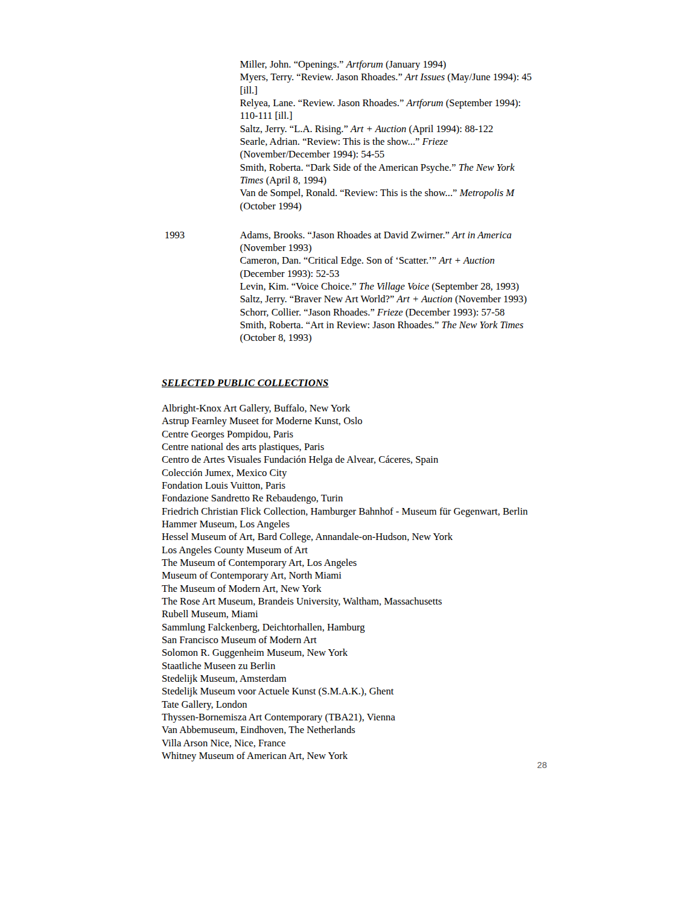Miller, John. “Openings.” Artforum (January 1994)
Myers, Terry. “Review. Jason Rhoades.” Art Issues (May/June 1994): 45 [ill.]
Relyea, Lane. “Review. Jason Rhoades.” Artforum (September 1994): 110-111 [ill.]
Saltz, Jerry. “L.A. Rising.” Art + Auction (April 1994): 88-122
Searle, Adrian. “Review: This is the show...” Frieze (November/December 1994): 54-55
Smith, Roberta. “Dark Side of the American Psyche.” The New York Times (April 8, 1994)
Van de Sompel, Ronald. “Review: This is the show...” Metropolis M (October 1994)
1993
Adams, Brooks. “Jason Rhoades at David Zwirner.” Art in America (November 1993)
Cameron, Dan. “Critical Edge. Son of ‘Scatter.’” Art + Auction (December 1993): 52-53
Levin, Kim. “Voice Choice.” The Village Voice (September 28, 1993)
Saltz, Jerry. “Braver New Art World?” Art + Auction (November 1993)
Schorr, Collier. “Jason Rhoades.” Frieze (December 1993): 57-58
Smith, Roberta. “Art in Review: Jason Rhoades.” The New York Times (October 8, 1993)
SELECTED PUBLIC COLLECTIONS
Albright-Knox Art Gallery, Buffalo, New York
Astrup Fearnley Museet for Moderne Kunst, Oslo
Centre Georges Pompidou, Paris
Centre national des arts plastiques, Paris
Centro de Artes Visuales Fundación Helga de Alvear, Cáceres, Spain
Colección Jumex, Mexico City
Fondation Louis Vuitton, Paris
Fondazione Sandretto Re Rebaudengo, Turin
Friedrich Christian Flick Collection, Hamburger Bahnhof - Museum für Gegenwart, Berlin
Hammer Museum, Los Angeles
Hessel Museum of Art, Bard College, Annandale-on-Hudson, New York
Los Angeles County Museum of Art
The Museum of Contemporary Art, Los Angeles
Museum of Contemporary Art, North Miami
The Museum of Modern Art, New York
The Rose Art Museum, Brandeis University, Waltham, Massachusetts
Rubell Museum, Miami
Sammlung Falckenberg, Deichtorhallen, Hamburg
San Francisco Museum of Modern Art
Solomon R. Guggenheim Museum, New York
Staatliche Museen zu Berlin
Stedelijk Museum, Amsterdam
Stedelijk Museum voor Actuele Kunst (S.M.A.K.), Ghent
Tate Gallery, London
Thyssen-Bornemisza Art Contemporary (TBA21), Vienna
Van Abbemuseum, Eindhoven, The Netherlands
Villa Arson Nice, Nice, France
Whitney Museum of American Art, New York
28